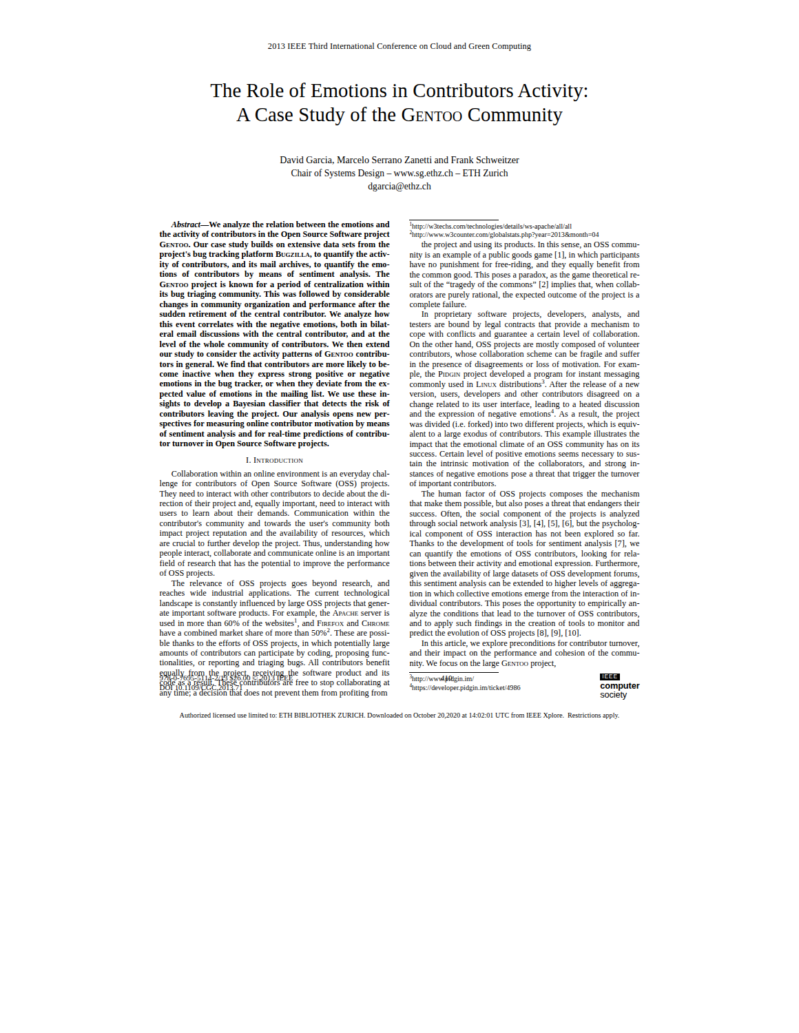2013 IEEE Third International Conference on Cloud and Green Computing
The Role of Emotions in Contributors Activity:
A Case Study of the Gentoo Community
David Garcia, Marcelo Serrano Zanetti and Frank Schweitzer
Chair of Systems Design – www.sg.ethz.ch – ETH Zurich
dgarcia@ethz.ch
Abstract—We analyze the relation between the emotions and the activity of contributors in the Open Source Software project Gentoo. Our case study builds on extensive data sets from the project's bug tracking platform Bugzilla, to quantify the activity of contributors, and its mail archives, to quantify the emotions of contributors by means of sentiment analysis. The Gentoo project is known for a period of centralization within its bug triaging community. This was followed by considerable changes in community organization and performance after the sudden retirement of the central contributor. We analyze how this event correlates with the negative emotions, both in bilateral email discussions with the central contributor, and at the level of the whole community of contributors. We then extend our study to consider the activity patterns of Gentoo contributors in general. We find that contributors are more likely to become inactive when they express strong positive or negative emotions in the bug tracker, or when they deviate from the expected value of emotions in the mailing list. We use these insights to develop a Bayesian classifier that detects the risk of contributors leaving the project. Our analysis opens new perspectives for measuring online contributor motivation by means of sentiment analysis and for real-time predictions of contributor turnover in Open Source Software projects.
I. Introduction
Collaboration within an online environment is an everyday challenge for contributors of Open Source Software (OSS) projects. They need to interact with other contributors to decide about the direction of their project and, equally important, need to interact with users to learn about their demands. Communication within the contributor's community and towards the user's community both impact project reputation and the availability of resources, which are crucial to further develop the project. Thus, understanding how people interact, collaborate and communicate online is an important field of research that has the potential to improve the performance of OSS projects.
The relevance of OSS projects goes beyond research, and reaches wide industrial applications. The current technological landscape is constantly influenced by large OSS projects that generate important software products. For example, the Apache server is used in more than 60% of the websites1, and Firefox and Chrome have a combined market share of more than 50%2. These are possible thanks to the efforts of OSS projects, in which potentially large amounts of contributors can participate by coding, proposing functionalities, or reporting and triaging bugs. All contributors benefit equally from the project, receiving the software product and its code as a result. These contributors are free to stop collaborating at any time; a decision that does not prevent them from profiting from
1http://w3techs.com/technologies/details/ws-apache/all/all
2http://www.w3counter.com/globalstats.php?year=2013&month=04
the project and using its products. In this sense, an OSS community is an example of a public goods game [1], in which participants have no punishment for free-riding, and they equally benefit from the common good. This poses a paradox, as the game theoretical result of the “tragedy of the commons” [2] implies that, when collaborators are purely rational, the expected outcome of the project is a complete failure.
In proprietary software projects, developers, analysts, and testers are bound by legal contracts that provide a mechanism to cope with conflicts and guarantee a certain level of collaboration. On the other hand, OSS projects are mostly composed of volunteer contributors, whose collaboration scheme can be fragile and suffer in the presence of disagreements or loss of motivation. For example, the Pidgin project developed a program for instant messaging commonly used in Linux distributions3. After the release of a new version, users, developers and other contributors disagreed on a change related to its user interface, leading to a heated discussion and the expression of negative emotions4. As a result, the project was divided (i.e. forked) into two different projects, which is equivalent to a large exodus of contributors. This example illustrates the impact that the emotional climate of an OSS community has on its success. Certain level of positive emotions seems necessary to sustain the intrinsic motivation of the collaborators, and strong instances of negative emotions pose a threat that trigger the turnover of important contributors.
The human factor of OSS projects composes the mechanism that make them possible, but also poses a threat that endangers their success. Often, the social component of the projects is analyzed through social network analysis [3], [4], [5], [6], but the psychological component of OSS interaction has not been explored so far. Thanks to the development of tools for sentiment analysis [7], we can quantify the emotions of OSS contributors, looking for relations between their activity and emotional expression. Furthermore, given the availability of large datasets of OSS development forums, this sentiment analysis can be extended to higher levels of aggregation in which collective emotions emerge from the interaction of individual contributors. This poses the opportunity to empirically analyze the conditions that lead to the turnover of OSS contributors, and to apply such findings in the creation of tools to monitor and predict the evolution of OSS projects [8], [9], [10].
In this article, we explore preconditions for contributor turnover, and their impact on the performance and cohesion of the community. We focus on the large Gentoo project,
3http://www.pidgin.im/
4https://developer.pidgin.im/ticket/4986
978-0-7695-5114-2/13 $26.00 © 2013 IEEE
DOI 10.1109/CGC.2013.71
IEEE computer
society
410
Authorized licensed use limited to: ETH BIBLIOTHEK ZURICH. Downloaded on October 20,2020 at 14:02:01 UTC from IEEE Xplore. Restrictions apply.